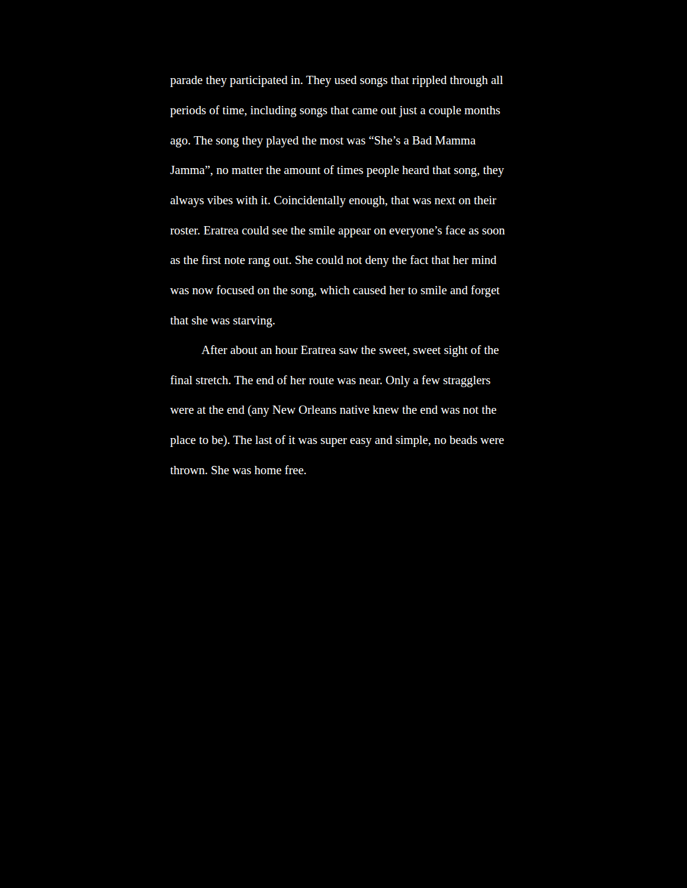parade they participated in. They used songs that rippled through all periods of time, including songs that came out just a couple months ago. The song they played the most was “She’s a Bad Mamma Jamma”, no matter the amount of times people heard that song, they always vibes with it. Coincidentally enough, that was next on their roster. Eratrea could see the smile appear on everyone’s face as soon as the first note rang out. She could not deny the fact that her mind was now focused on the song, which caused her to smile and forget that she was starving.
After about an hour Eratrea saw the sweet, sweet sight of the final stretch. The end of her route was near. Only a few stragglers were at the end (any New Orleans native knew the end was not the place to be). The last of it was super easy and simple, no beads were thrown. She was home free.